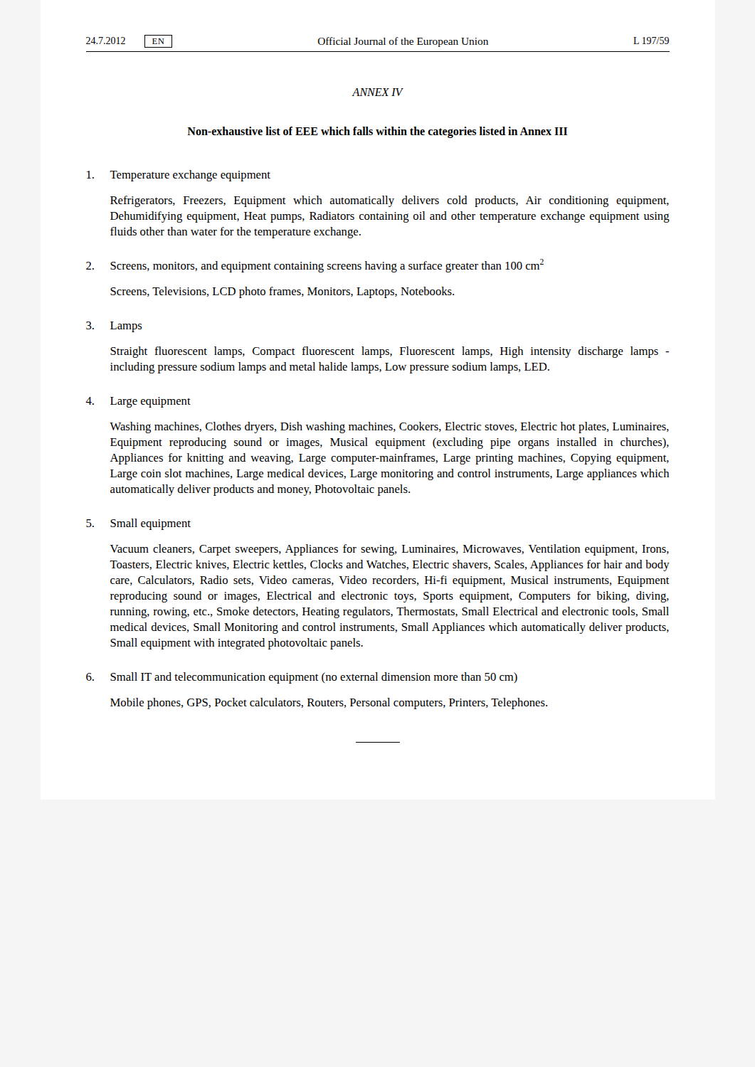24.7.2012 EN Official Journal of the European Union L 197/59
ANNEX IV
Non-exhaustive list of EEE which falls within the categories listed in Annex III
1.
Temperature exchange equipment
Refrigerators, Freezers, Equipment which automatically delivers cold products, Air conditioning equipment, Dehumidifying equipment, Heat pumps, Radiators containing oil and other temperature exchange equipment using fluids other than water for the temperature exchange.
2.
Screens, monitors, and equipment containing screens having a surface greater than 100 cm2
Screens, Televisions, LCD photo frames, Monitors, Laptops, Notebooks.
3.
Lamps
Straight fluorescent lamps, Compact fluorescent lamps, Fluorescent lamps, High intensity discharge lamps - including pressure sodium lamps and metal halide lamps, Low pressure sodium lamps, LED.
4.
Large equipment
Washing machines, Clothes dryers, Dish washing machines, Cookers, Electric stoves, Electric hot plates, Luminaires, Equipment reproducing sound or images, Musical equipment (excluding pipe organs installed in churches), Appliances for knitting and weaving, Large computer-mainframes, Large printing machines, Copying equipment, Large coin slot machines, Large medical devices, Large monitoring and control instruments, Large appliances which automatically deliver products and money, Photovoltaic panels.
5.
Small equipment
Vacuum cleaners, Carpet sweepers, Appliances for sewing, Luminaires, Microwaves, Ventilation equipment, Irons, Toasters, Electric knives, Electric kettles, Clocks and Watches, Electric shavers, Scales, Appliances for hair and body care, Calculators, Radio sets, Video cameras, Video recorders, Hi-fi equipment, Musical instruments, Equipment reproducing sound or images, Electrical and electronic toys, Sports equipment, Computers for biking, diving, running, rowing, etc., Smoke detectors, Heating regulators, Thermostats, Small Electrical and electronic tools, Small medical devices, Small Monitoring and control instruments, Small Appliances which automatically deliver products, Small equipment with integrated photovoltaic panels.
6.
Small IT and telecommunication equipment (no external dimension more than 50 cm)
Mobile phones, GPS, Pocket calculators, Routers, Personal computers, Printers, Telephones.